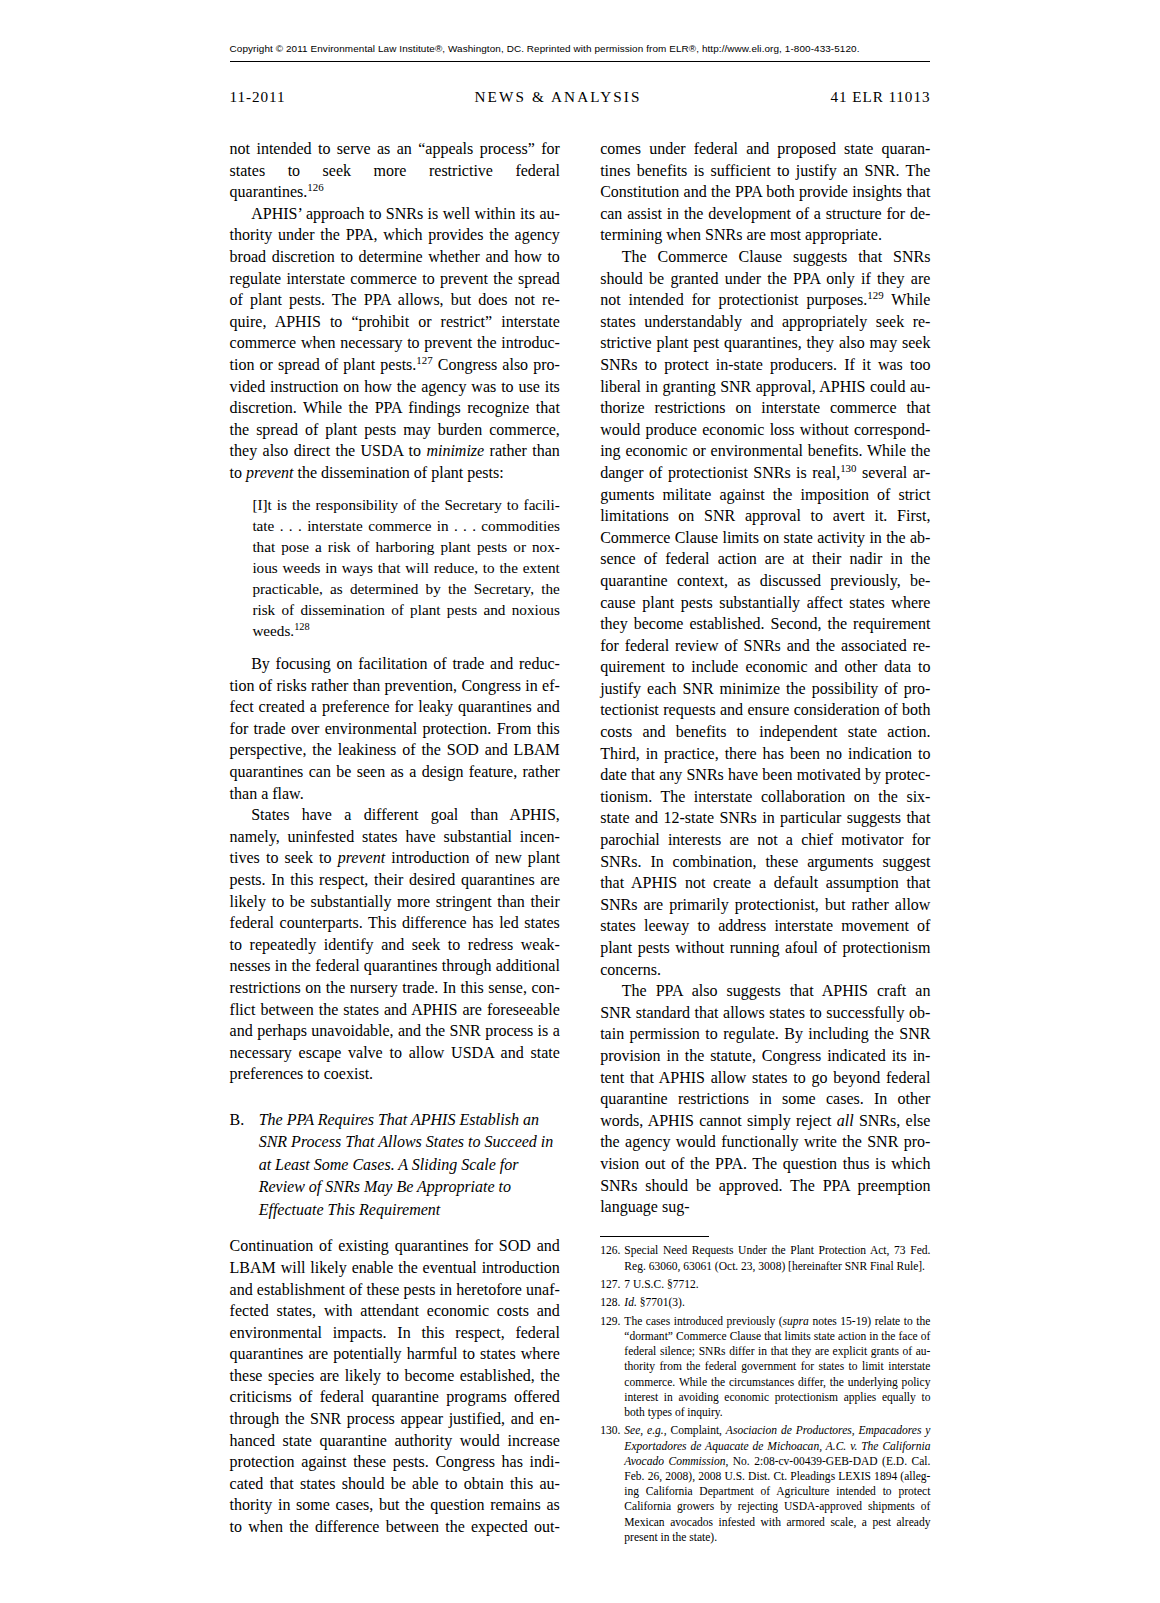Copyright © 2011 Environmental Law Institute®, Washington, DC. Reprinted with permission from ELR®, http://www.eli.org, 1-800-433-5120.
11-2011
NEWS & ANALYSIS
41 ELR 11013
not intended to serve as an “appeals process” for states to seek more restrictive federal quarantines.126
APHIS’ approach to SNRs is well within its authority under the PPA, which provides the agency broad discretion to determine whether and how to regulate interstate commerce to prevent the spread of plant pests. The PPA allows, but does not require, APHIS to “prohibit or restrict” interstate commerce when necessary to prevent the introduction or spread of plant pests.127 Congress also provided instruction on how the agency was to use its discretion. While the PPA findings recognize that the spread of plant pests may burden commerce, they also direct the USDA to minimize rather than to prevent the dissemination of plant pests:
[I]t is the responsibility of the Secretary to facilitate . . . interstate commerce in . . . commodities that pose a risk of harboring plant pests or noxious weeds in ways that will reduce, to the extent practicable, as determined by the Secretary, the risk of dissemination of plant pests and noxious weeds.128
By focusing on facilitation of trade and reduction of risks rather than prevention, Congress in effect created a preference for leaky quarantines and for trade over environmental protection. From this perspective, the leakiness of the SOD and LBAM quarantines can be seen as a design feature, rather than a flaw.
States have a different goal than APHIS, namely, uninfested states have substantial incentives to seek to prevent introduction of new plant pests. In this respect, their desired quarantines are likely to be substantially more stringent than their federal counterparts. This difference has led states to repeatedly identify and seek to redress weaknesses in the federal quarantines through additional restrictions on the nursery trade. In this sense, conflict between the states and APHIS are foreseeable and perhaps unavoidable, and the SNR process is a necessary escape valve to allow USDA and state preferences to coexist.
B. The PPA Requires That APHIS Establish an SNR Process That Allows States to Succeed in at Least Some Cases. A Sliding Scale for Review of SNRs May Be Appropriate to Effectuate This Requirement
Continuation of existing quarantines for SOD and LBAM will likely enable the eventual introduction and establishment of these pests in heretofore unaffected states, with attendant economic costs and environmental impacts. In this respect, federal quarantines are potentially harmful to states where these species are likely to become established, the criticisms of federal quarantine programs offered through the SNR process appear justified, and enhanced state quarantine authority would increase protection against these pests. Congress has indicated that states should be able to obtain this authority in some cases, but the question remains as to when the difference between the expected outcomes under federal and proposed state quarantines benefits is sufficient to justify an SNR. The Constitution and the PPA both provide insights that can assist in the development of a structure for determining when SNRs are most appropriate.
The Commerce Clause suggests that SNRs should be granted under the PPA only if they are not intended for protectionist purposes.129 While states understandably and appropriately seek restrictive plant pest quarantines, they also may seek SNRs to protect in-state producers. If it was too liberal in granting SNR approval, APHIS could authorize restrictions on interstate commerce that would produce economic loss without corresponding economic or environmental benefits. While the danger of protectionist SNRs is real,130 several arguments militate against the imposition of strict limitations on SNR approval to avert it. First, Commerce Clause limits on state activity in the absence of federal action are at their nadir in the quarantine context, as discussed previously, because plant pests substantially affect states where they become established. Second, the requirement for federal review of SNRs and the associated requirement to include economic and other data to justify each SNR minimize the possibility of protectionist requests and ensure consideration of both costs and benefits to independent state action. Third, in practice, there has been no indication to date that any SNRs have been motivated by protectionism. The interstate collaboration on the six-state and 12-state SNRs in particular suggests that parochial interests are not a chief motivator for SNRs. In combination, these arguments suggest that APHIS not create a default assumption that SNRs are primarily protectionist, but rather allow states leeway to address interstate movement of plant pests without running afoul of protectionism concerns.
The PPA also suggests that APHIS craft an SNR standard that allows states to successfully obtain permission to regulate. By including the SNR provision in the statute, Congress indicated its intent that APHIS allow states to go beyond federal quarantine restrictions in some cases. In other words, APHIS cannot simply reject all SNRs, else the agency would functionally write the SNR provision out of the PPA. The question thus is which SNRs should be approved. The PPA preemption language sug-
126. Special Need Requests Under the Plant Protection Act, 73 Fed. Reg. 63060, 63061 (Oct. 23, 3008) [hereinafter SNR Final Rule].
127. 7 U.S.C. §7712.
128. Id. §7701(3).
129. The cases introduced previously (supra notes 15-19) relate to the “dormant” Commerce Clause that limits state action in the face of federal silence; SNRs differ in that they are explicit grants of authority from the federal government for states to limit interstate commerce. While the circumstances differ, the underlying policy interest in avoiding economic protectionism applies equally to both types of inquiry.
130. See, e.g., Complaint, Asociacion de Productores, Empacadores y Exportadores de Aquacate de Michoacan, A.C. v. The California Avocado Commission, No. 2:08-cv-00439-GEB-DAD (E.D. Cal. Feb. 26, 2008), 2008 U.S. Dist. Ct. Pleadings LEXIS 1894 (alleging California Department of Agriculture intended to protect California growers by rejecting USDA-approved shipments of Mexican avocados infested with armored scale, a pest already present in the state).